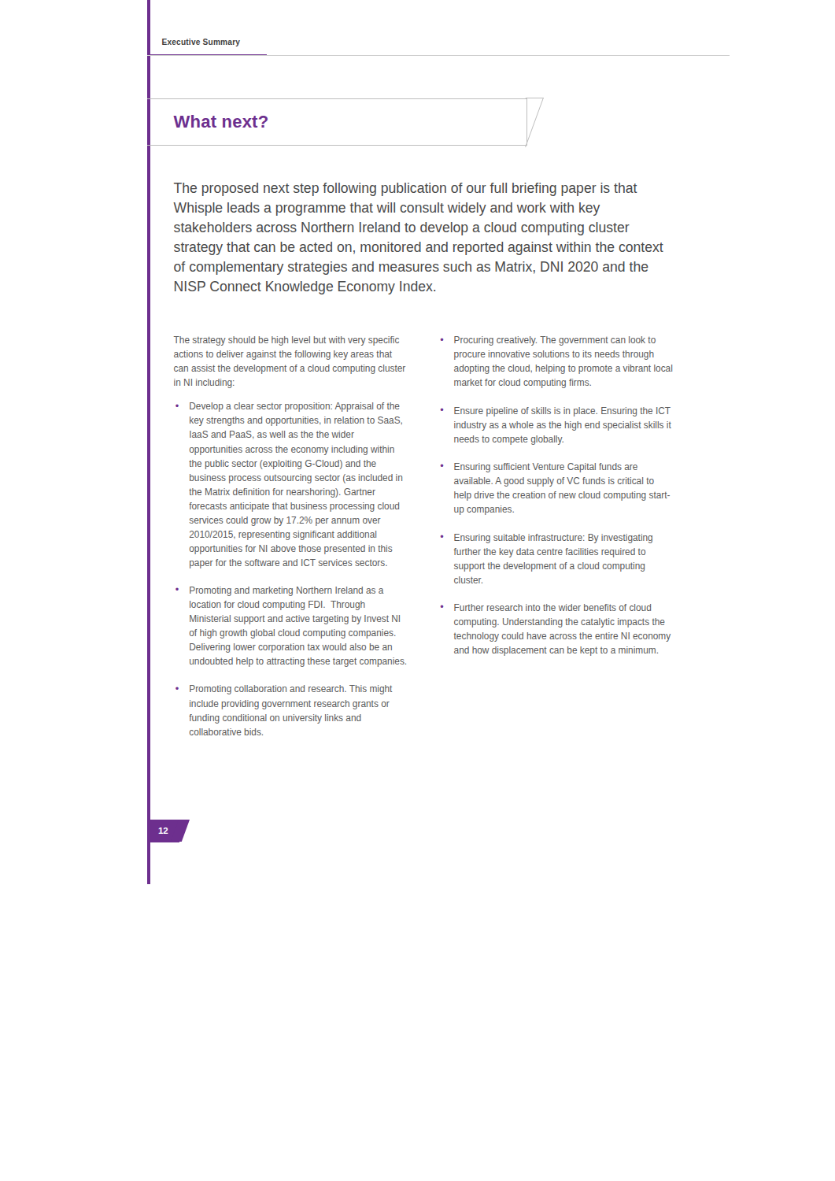Executive Summary
What next?
The proposed next step following publication of our full briefing paper is that Whisple leads a programme that will consult widely and work with key stakeholders across Northern Ireland to develop a cloud computing cluster strategy that can be acted on, monitored and reported against within the context of complementary strategies and measures such as Matrix, DNI 2020 and the NISP Connect Knowledge Economy Index.
The strategy should be high level but with very specific actions to deliver against the following key areas that can assist the development of a cloud computing cluster in NI including:
Develop a clear sector proposition: Appraisal of the key strengths and opportunities, in relation to SaaS, IaaS and PaaS, as well as the the wider opportunities across the economy including within the public sector (exploiting G-Cloud) and the business process outsourcing sector (as included in the Matrix definition for nearshoring). Gartner forecasts anticipate that business processing cloud services could grow by 17.2% per annum over 2010/2015, representing significant additional opportunities for NI above those presented in this paper for the software and ICT services sectors.
Promoting and marketing Northern Ireland as a location for cloud computing FDI. Through Ministerial support and active targeting by Invest NI of high growth global cloud computing companies. Delivering lower corporation tax would also be an undoubted help to attracting these target companies.
Promoting collaboration and research. This might include providing government research grants or funding conditional on university links and collaborative bids.
Procuring creatively. The government can look to procure innovative solutions to its needs through adopting the cloud, helping to promote a vibrant local market for cloud computing firms.
Ensure pipeline of skills is in place. Ensuring the ICT industry as a whole as the high end specialist skills it needs to compete globally.
Ensuring sufficient Venture Capital funds are available. A good supply of VC funds is critical to help drive the creation of new cloud computing start-up companies.
Ensuring suitable infrastructure: By investigating further the key data centre facilities required to support the development of a cloud computing cluster.
Further research into the wider benefits of cloud computing. Understanding the catalytic impacts the technology could have across the entire NI economy and how displacement can be kept to a minimum.
12